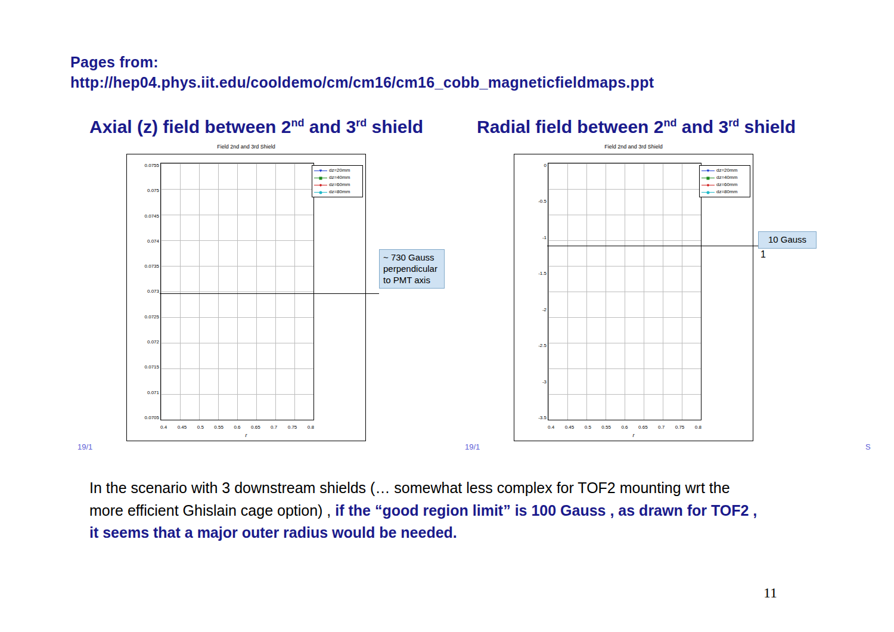Pages from:
http://hep04.phys.iit.edu/cooldemo/cm/cm16/cm16_cobb_magneticfieldmaps.ppt
Axial (z) field between 2nd and 3rd shield
Radial field between 2nd and 3rd shield
Field 2nd and 3rd Shield
Magnetic flux density, z component
0.0755 0.075 0.0745 0.074 0.0735 0.073 0.0725 0.072 0.0715 0.071 0.0705
0.4 0.45 0.5 0.55 0.6 0.65 0.7 0.75 0.8
r
dz=20mm
dz=40mm
dz=60mm
dz=80mm
19/1
Field 2nd and 3rd Shield
Magnetic flux density, r component
x 10-3
0 -0.5 -1 -1.5 -2 -2.5 -3 -3.5
0.4 0.45 0.5 0.55 0.6 0.65 0.7 0.75 0.8
r
dz=20mm
dz=40mm
dz=60mm
dz=80mm
19/1
S
~ 730 Gauss perpendicular to PMT axis
10 Gauss
1
In the scenario with 3 downstream shields (… somewhat less complex for TOF2 mounting wrt the more efficient Ghislain cage option) , if the “good region limit” is 100 Gauss , as drawn for TOF2 , it seems that a major outer radius would be needed.
11